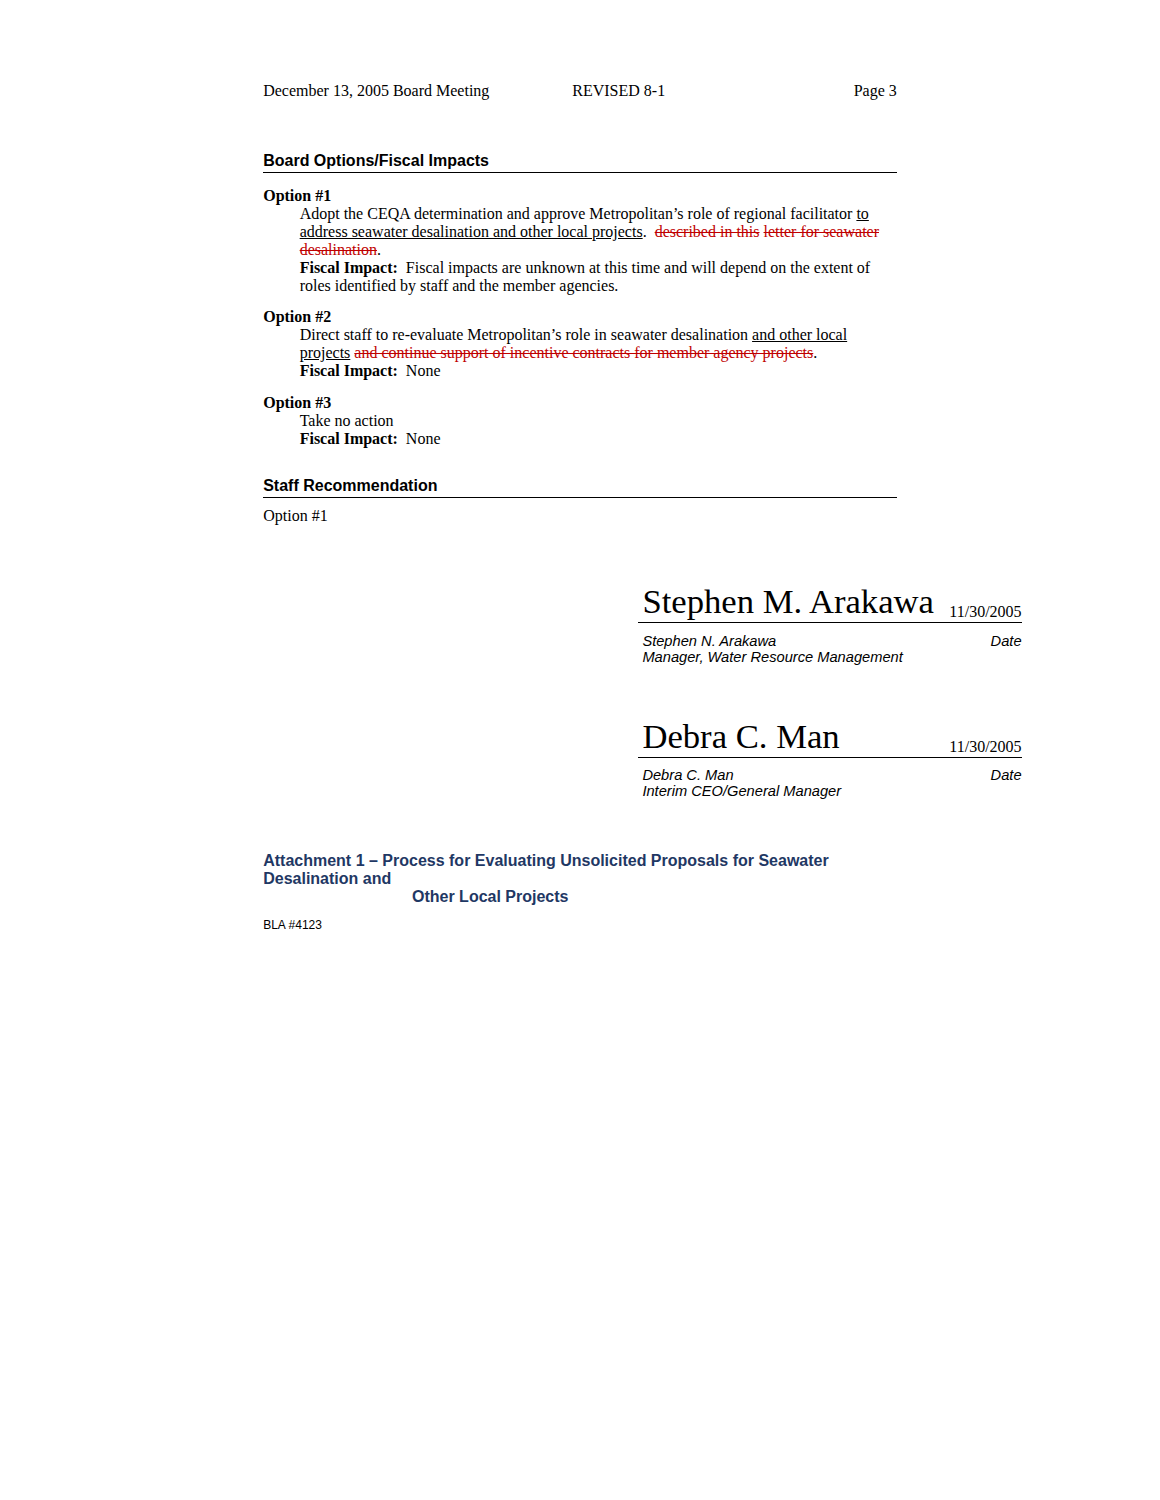December 13, 2005 Board Meeting REVISED 8-1 Page 3
Board Options/Fiscal Impacts
Option #1
Adopt the CEQA determination and approve Metropolitan’s role of regional facilitator to address seawater desalination and other local projects. described in this letter for seawater desalination.
Fiscal Impact: Fiscal impacts are unknown at this time and will depend on the extent of roles identified by staff and the member agencies.
Option #2
Direct staff to re-evaluate Metropolitan’s role in seawater desalination and other local projects and continue support of incentive contracts for member agency projects.
Fiscal Impact: None
Option #3
Take no action
Fiscal Impact: None
Staff Recommendation
Option #1
Stephen M. Arakawa 11/30/2005
Stephen N. Arakawa Date
Manager, Water Resource Management
Debra C. Man 11/30/2005
Debra C. Man Date
Interim CEO/General Manager
Attachment 1 – Process for Evaluating Unsolicited Proposals for Seawater Desalination and Other Local Projects
BLA #4123